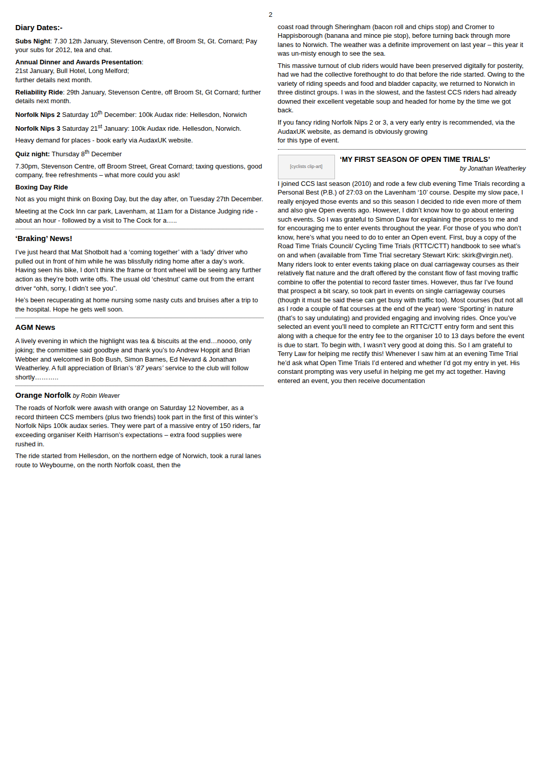2
Diary Dates:-
Subs Night: 7.30 12th January, Stevenson Centre, off Broom St, Gt. Cornard; Pay your subs for 2012, tea and chat.
Annual Dinner and Awards Presentation:
21st January, Bull Hotel, Long Melford;
further details next month.
Reliability Ride: 29th January, Stevenson Centre, off Broom St, Gt Cornard; further details next month.
Norfolk Nips 2 Saturday 10th December: 100k Audax ride: Hellesdon, Norwich
Norfolk Nips 3 Saturday 21st January: 100k Audax ride. Hellesdon, Norwich.
Heavy demand for places - book early via AudaxUK website.
Quiz night: Thursday 8th December
7.30pm, Stevenson Centre, off Broom Street, Great Cornard; taxing questions, good company, free refreshments – what more could you ask!
Boxing Day Ride
Not as you might think on Boxing Day, but the day after, on Tuesday 27th December.
Meeting at the Cock Inn car park, Lavenham, at 11am for a Distance Judging ride - about an hour - followed by a visit to The Cock for a…..
‘Braking’ News!
I’ve just heard that Mat Shotbolt had a ‘coming together’ with a ‘lady’ driver who pulled out in front of him while he was blissfully riding home after a day’s work. Having seen his bike, I don’t think the frame or front wheel will be seeing any further action as they’re both write offs. The usual old ‘chestnut’ came out from the errant driver “ohh, sorry, I didn’t see you”.
He’s been recuperating at home nursing some nasty cuts and bruises after a trip to the hospital. Hope he gets well soon.
AGM News
A lively evening in which the highlight was tea & biscuits at the end…noooo, only joking; the committee said goodbye and thank you’s to Andrew Hoppit and Brian Webber and welcomed in Bob Bush, Simon Barnes, Ed Nevard & Jonathan Weatherley. A full appreciation of Brian’s ‘87 years’ service to the club will follow shortly………..
Orange Norfolk
by Robin Weaver
The roads of Norfolk were awash with orange on Saturday 12 November, as a record thirteen CCS members (plus two friends) took part in the first of this winter’s Norfolk Nips 100k audax series. They were part of a massive entry of 150 riders, far exceeding organiser Keith Harrison’s expectations – extra food supplies were rushed in.
The ride started from Hellesdon, on the northern edge of Norwich, took a rural lanes route to Weybourne, on the north Norfolk coast, then the
coast road through Sheringham (bacon roll and chips stop) and Cromer to Happisborough (banana and mince pie stop), before turning back through more lanes to Norwich. The weather was a definite improvement on last year – this year it was un-misty enough to see the sea.
This massive turnout of club riders would have been preserved digitally for posterity, had we had the collective forethought to do that before the ride started. Owing to the variety of riding speeds and food and bladder capacity, we returned to Norwich in three distinct groups. I was in the slowest, and the fastest CCS riders had already downed their excellent vegetable soup and headed for home by the time we got back.
If you fancy riding Norfolk Nips 2 or 3, a very early entry is recommended, via the AudaxUK website, as demand is obviously growing
for this type of event.
[cyclists clip-art]
‘MY FIRST SEASON OF OPEN TIME TRIALS’
by Jonathan Weatherley
I joined CCS last season (2010) and rode a few club evening Time Trials recording a Personal Best (P.B.) of 27:03 on the Lavenham ‘10’ course. Despite my slow pace, I really enjoyed those events and so this season I decided to ride even more of them and also give Open events ago. However, I didn’t know how to go about entering such events. So I was grateful to Simon Daw for explaining the process to me and for encouraging me to enter events throughout the year. For those of you who don’t know, here’s what you need to do to enter an Open event. First, buy a copy of the Road Time Trials Council/ Cycling Time Trials (RTTC/CTT) handbook to see what’s on and when (available from Time Trial secretary Stewart Kirk: skirk@virgin.net). Many riders look to enter events taking place on dual carriageway courses as their relatively flat nature and the draft offered by the constant flow of fast moving traffic combine to offer the potential to record faster times. However, thus far I’ve found that prospect a bit scary, so took part in events on single carriageway courses (though it must be said these can get busy with traffic too). Most courses (but not all as I rode a couple of flat courses at the end of the year) were ‘Sporting’ in nature (that’s to say undulating) and provided engaging and involving rides. Once you’ve selected an event you’ll need to complete an RTTC/CTT entry form and sent this along with a cheque for the entry fee to the organiser 10 to 13 days before the event is due to start. To begin with, I wasn’t very good at doing this. So I am grateful to Terry Law for helping me rectify this! Whenever I saw him at an evening Time Trial he’d ask what Open Time Trials I’d entered and whether I’d got my entry in yet. His constant prompting was very useful in helping me get my act together. Having entered an event, you then receive documentation